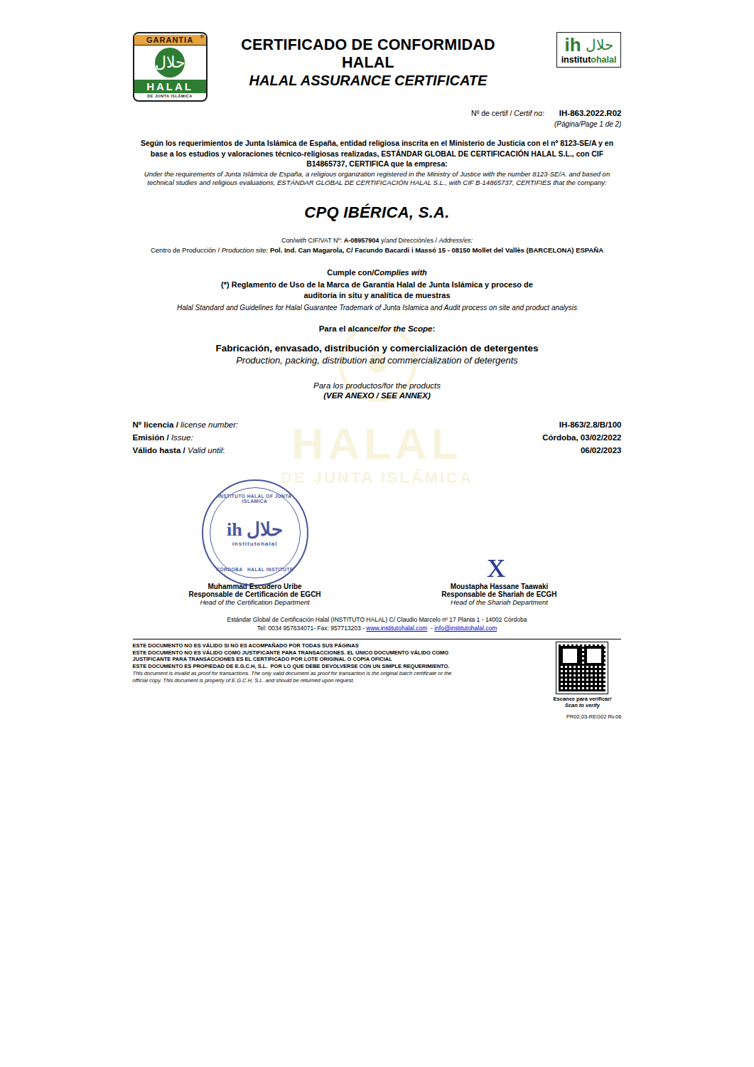☉
HALAL
DE JUNTA ISLÁMICA
®
GARANTIA
حلال
HALAL
DE JUNTA ISLÁMICA
CERTIFICADO DE CONFORMIDAD HALAL
HALAL ASSURANCE CERTIFICATE
ih حلال
institutohalal
Nº de certif / Certif no: IH-863.2022.R02
(Página/Page 1 de 2)
Según los requerimientos de Junta Islámica de España, entidad religiosa inscrita en el Ministerio de Justicia con el nº 8123-SE/A y en base a los estudios y valoraciones técnico-religiosas realizadas, ESTÁNDAR GLOBAL DE CERTIFICACIÓN HALAL S.L., con CIF B14865737, CERTIFICA que la empresa:
Under the requirements of Junta Islámica de España, a religious organization registered in the Ministry of Justice with the number 8123-SE/A. and based on technical studies and religious evaluations, ESTÁNDAR GLOBAL DE CERTIFICACIÓN HALAL S.L., with CIF B-14865737, CERTIFIES that the company:
CPQ IBÉRICA, S.A.
Con/with CIF/VAT Nº: A-08957904 y/and Dirección/es / Address/es:
Centro de Producción / Production site: Pol. Ind. Can Magarola, C/ Facundo Bacardi i Massó 15 - 08150 Mollet del Vallès (BARCELONA) ESPAÑA
Cumple con/Complies with
(*) Reglamento de Uso de la Marca de Garantía Halal de Junta Islámica y proceso de
auditoría in situ y analítica de muestras
Halal Standard and Guidelines for Halal Guarantee Trademark of Junta Islamica and Audit process on site and product analysis
Para el alcance/for the Scope:
Fabricación, envasado, distribución y comercialización de detergentes
Production, packing, distribution and commercialization of detergents
Para los productos/for the products
(VER ANEXO / SEE ANNEX)
| Nº licencia / license number: | IH-863/2.8/B/100 |
| Emisión / Issue: | Córdoba, 03/02/2022 |
| Válido hasta / Valid until : | 06/02/2023 |
INSTITUTO HALAL OF JUNTA ISLAMICA
ih حلال
institutohalal
CÓRDOBA HALAL INSTITUTE
Muhammad Escudero Uribe
Responsable de Certificación de EGCH
Head of the Certification Department
x  
Moustapha Hassane Taawaki
Responsable de Shariah de ECGH
Head of the Shariah Department
Estándar Global de Certificación Halal (INSTITUTO HALAL) C/ Claudio Marcelo nº 17 Planta 1 - 14002 Córdoba
Tel: 0034 957634071- Fax: 957713203 - www.institutohalal.com - info@institutohalal.com
ESTE DOCUMENTO NO ES VÁLIDO SI NO ES ACOMPAÑADO POR TODAS SUS PÁGINAS
ESTE DOCUMENTO NO ES VÁLIDO COMO JUSTIFICANTE PARA TRANSACCIONES. EL ÚNICO DOCUMENTO VÁLIDO COMO
JUSTIFICANTE PARA TRANSACCIONES ES EL CERTIFICADO POR LOTE ORIGINAL O COPIA OFICIAL
ESTE DOCUMENTO ES PROPIEDAD DE E.G.C.H, S.L. POR LO QUE DEBE DEVOLVERSE CON UN SIMPLE REQUERIMIENTO.
This document is invalid as proof for transactions. The only valid document as proof for transaction is the original batch certificate or the
official copy. This document is property of E.G.C.H, S.L. and should be returned upon request.
Escanee para verificar/
Scan to verify
PR02.03-REG02 Rv.06